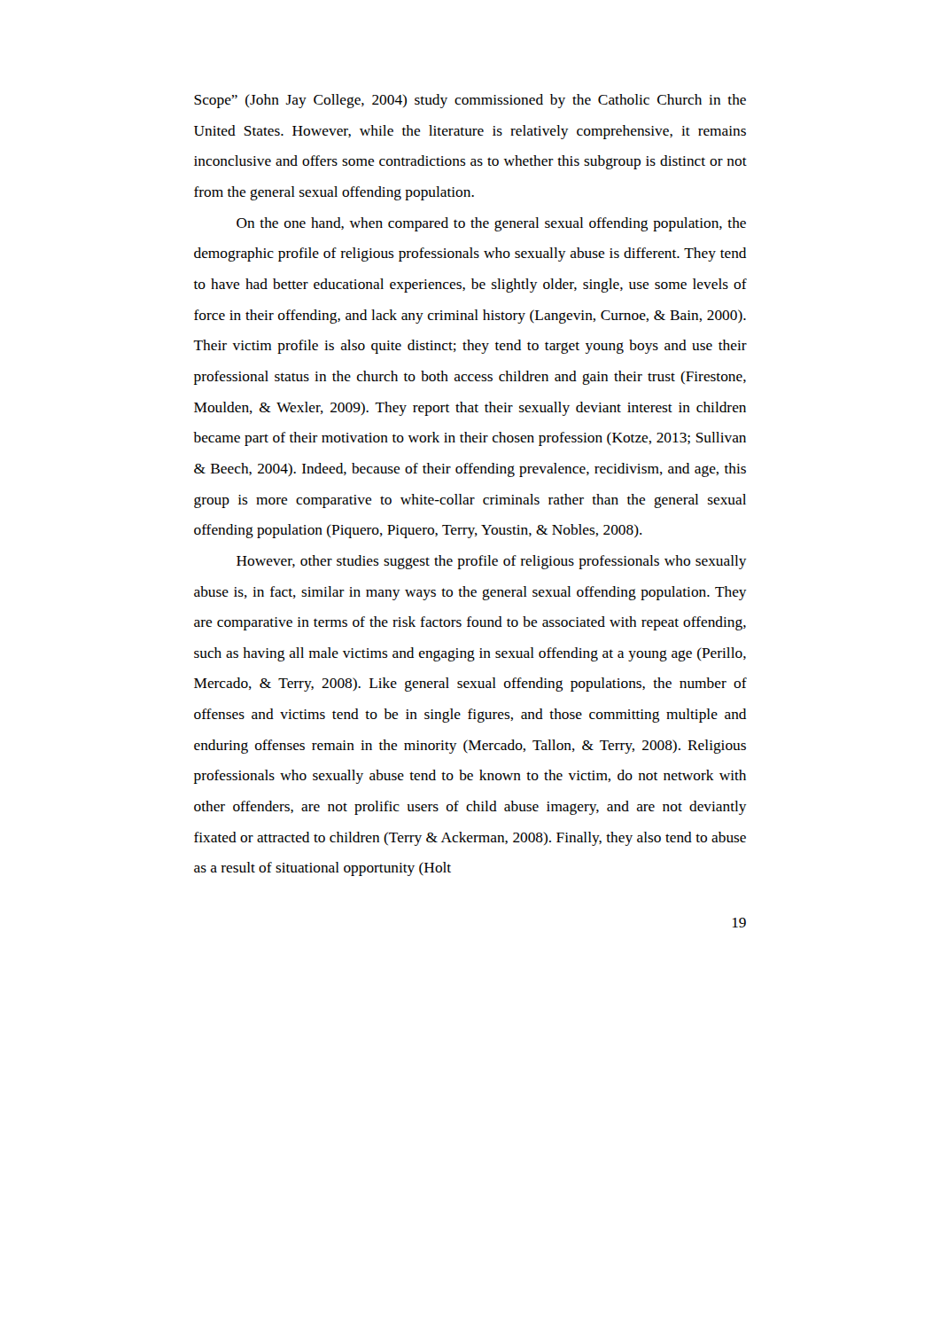Scope” (John Jay College, 2004) study commissioned by the Catholic Church in the United States. However, while the literature is relatively comprehensive, it remains inconclusive and offers some contradictions as to whether this subgroup is distinct or not from the general sexual offending population.
On the one hand, when compared to the general sexual offending population, the demographic profile of religious professionals who sexually abuse is different. They tend to have had better educational experiences, be slightly older, single, use some levels of force in their offending, and lack any criminal history (Langevin, Curnoe, & Bain, 2000). Their victim profile is also quite distinct; they tend to target young boys and use their professional status in the church to both access children and gain their trust (Firestone, Moulden, & Wexler, 2009). They report that their sexually deviant interest in children became part of their motivation to work in their chosen profession (Kotze, 2013; Sullivan & Beech, 2004). Indeed, because of their offending prevalence, recidivism, and age, this group is more comparative to white-collar criminals rather than the general sexual offending population (Piquero, Piquero, Terry, Youstin, & Nobles, 2008).
However, other studies suggest the profile of religious professionals who sexually abuse is, in fact, similar in many ways to the general sexual offending population. They are comparative in terms of the risk factors found to be associated with repeat offending, such as having all male victims and engaging in sexual offending at a young age (Perillo, Mercado, & Terry, 2008). Like general sexual offending populations, the number of offenses and victims tend to be in single figures, and those committing multiple and enduring offenses remain in the minority (Mercado, Tallon, & Terry, 2008). Religious professionals who sexually abuse tend to be known to the victim, do not network with other offenders, are not prolific users of child abuse imagery, and are not deviantly fixated or attracted to children (Terry & Ackerman, 2008). Finally, they also tend to abuse as a result of situational opportunity (Holt
19